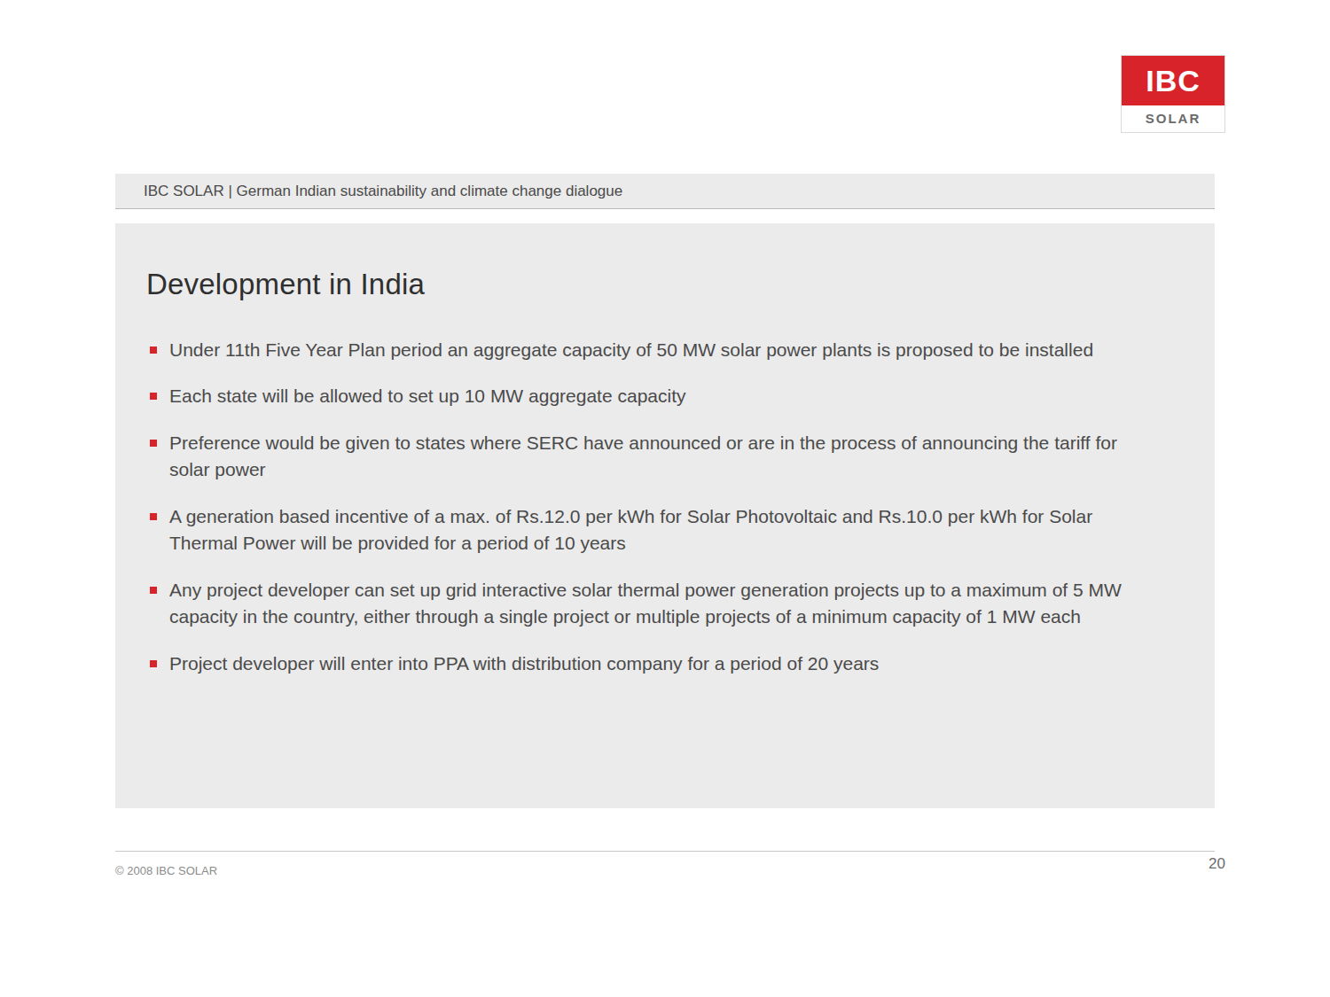IBC
SOLAR
IBC SOLAR | German Indian sustainability and climate change dialogue
Development in India
Under 11th Five Year Plan period an aggregate capacity of 50 MW solar power plants is proposed to be installed
Each state will be allowed to set up 10 MW aggregate capacity
Preference would be given to states where SERC have announced or are in the process of announcing the tariff for solar power
A generation based incentive of a max. of Rs.12.0 per kWh for Solar Photovoltaic and Rs.10.0 per kWh for Solar Thermal Power will be provided for a period of 10 years
Any project developer can set up grid interactive solar thermal power generation projects up to a maximum of 5 MW capacity in the country, either through a single project or multiple projects of a minimum capacity of 1 MW each
Project developer will enter into PPA with distribution company for a period of 20 years
© 2008 IBC SOLAR
20